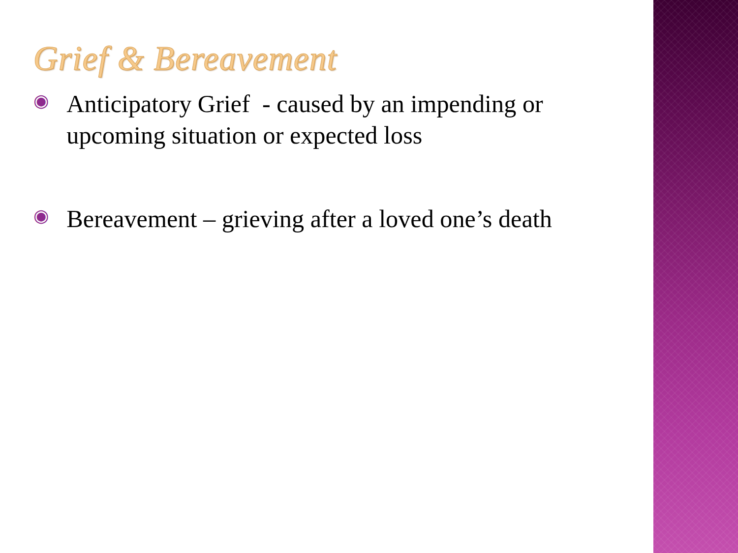Grief & Bereavement
Anticipatory Grief - caused by an impending or upcoming situation or expected loss
Bereavement – grieving after a loved one’s death